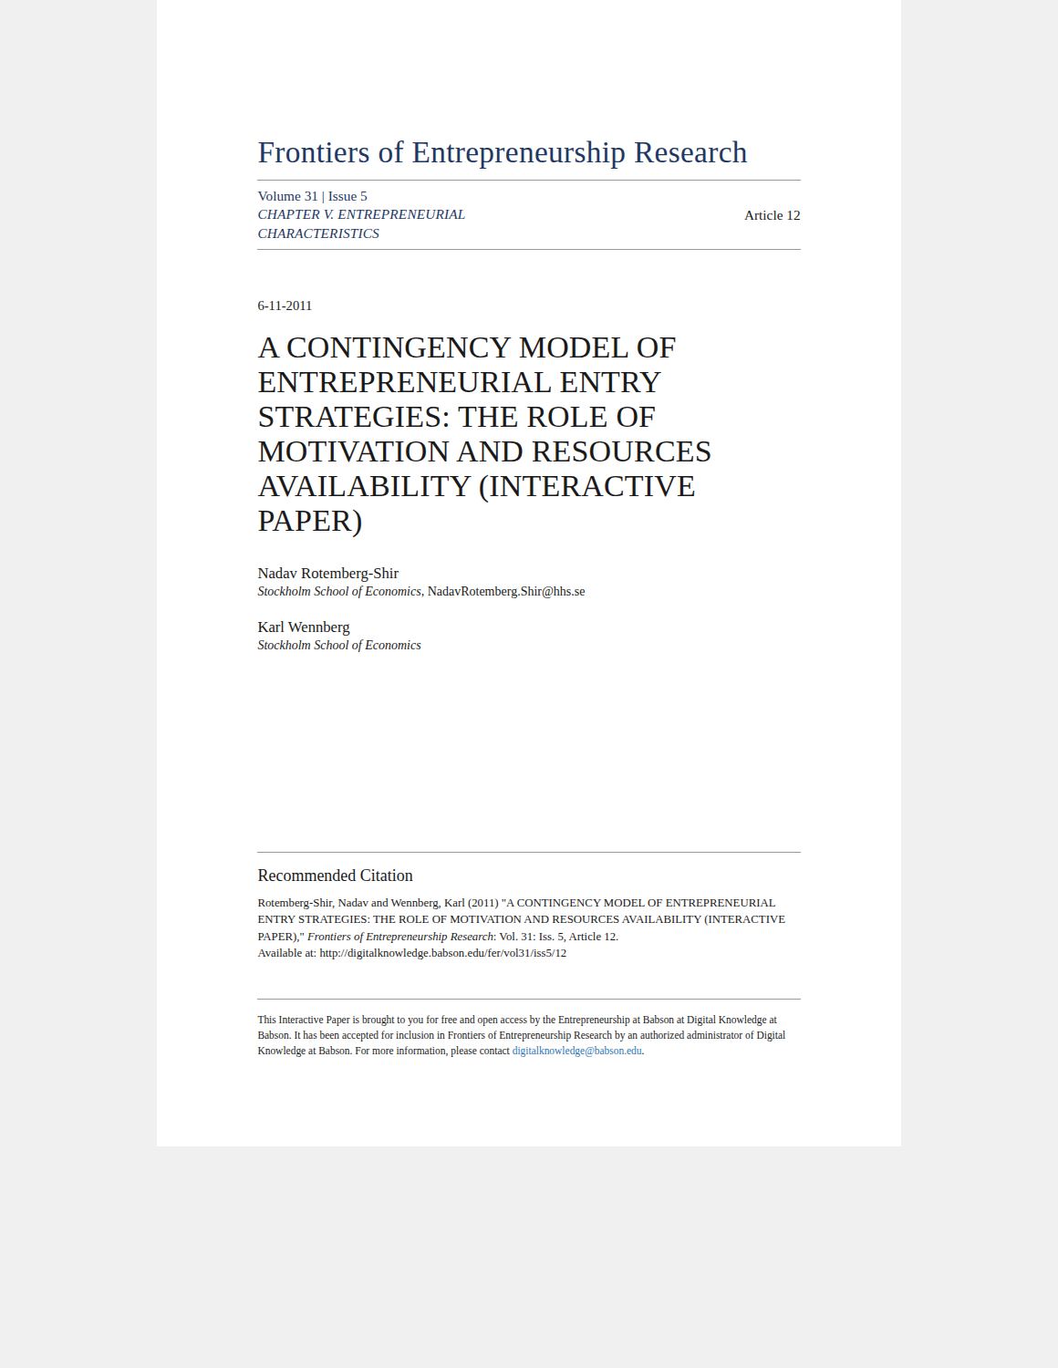Frontiers of Entrepreneurship Research
Volume 31 | Issue 5
Chapter V. Entrepreneurial
Characteristics
Article 12
6-11-2011
A CONTINGENCY MODEL OF ENTREPRENEURIAL ENTRY STRATEGIES: THE ROLE OF MOTIVATION AND RESOURCES AVAILABILITY (INTERACTIVE PAPER)
Nadav Rotemberg-Shir
Stockholm School of Economics, NadavRotemberg.Shir@hhs.se
Karl Wennberg
Stockholm School of Economics
Recommended Citation
Rotemberg-Shir, Nadav and Wennberg, Karl (2011) "A CONTINGENCY MODEL OF ENTREPRENEURIAL ENTRY STRATEGIES: THE ROLE OF MOTIVATION AND RESOURCES AVAILABILITY (INTERACTIVE PAPER)," Frontiers of Entrepreneurship Research: Vol. 31: Iss. 5, Article 12.
Available at: http://digitalknowledge.babson.edu/fer/vol31/iss5/12
This Interactive Paper is brought to you for free and open access by the Entrepreneurship at Babson at Digital Knowledge at Babson. It has been accepted for inclusion in Frontiers of Entrepreneurship Research by an authorized administrator of Digital Knowledge at Babson. For more information, please contact digitalknowledge@babson.edu.